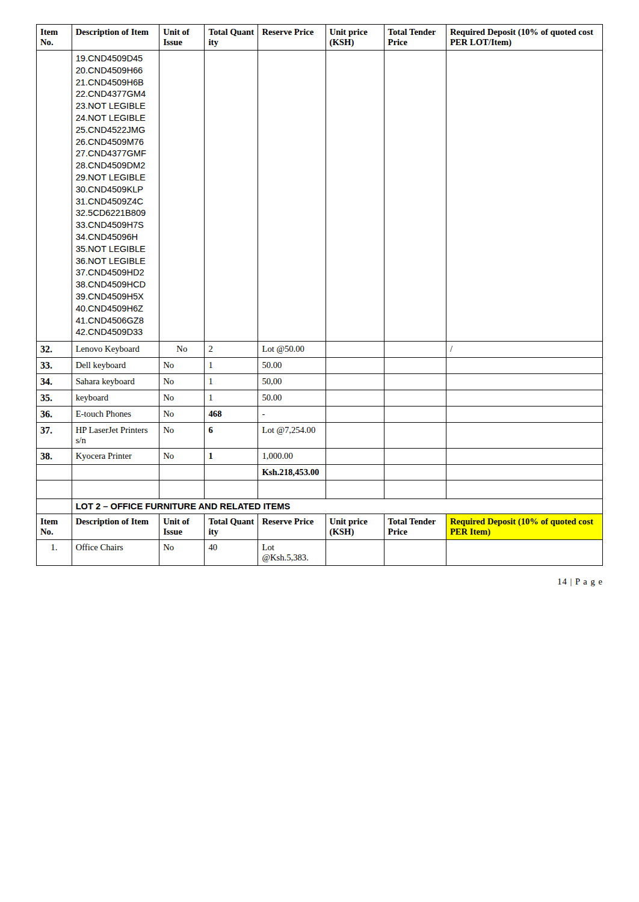| Item No. | Description of Item | Unit of Issue | Total Quant ity | Reserve Price | Unit price (KSH) | Total Tender Price | Required Deposit (10% of quoted cost PER LOT/Item) |
| --- | --- | --- | --- | --- | --- | --- | --- |
| | 19.CND4509D45 20.CND4509H66 21.CND4509H6B 22.CND4377GM4 23.NOT LEGIBLE 24.NOT LEGIBLE 25.CND4522JMG 26.CND4509M76 27.CND4377GMF 28.CND4509DM2 29.NOT LEGIBLE 30.CND4509KLP 31.CND4509Z4C 32.5CD6221B809 33.CND4509H7S 34.CND45096H 35.NOT LEGIBLE 36.NOT LEGIBLE 37.CND4509HD2 38.CND4509HCD 39.CND4509H5X 40.CND4509H6Z 41.CND4506GZ8 42.CND4509D33 | | | | | | |
| 32. | Lenovo Keyboard | No | 2 | Lot @50.00 | | | / |
| 33. | Dell keyboard | No | 1 | 50.00 | | | |
| 34. | Sahara keyboard | No | 1 | 50,00 | | | |
| 35. | keyboard | No | 1 | 50.00 | | | |
| 36. | E-touch Phones | No | 468 | - | | | |
| 37. | HP LaserJet Printers s/n | No | 6 | Lot @7,254.00 | | | |
| 38. | Kyocera Printer | No | 1 | 1,000.00 | | | |
| | | | | Ksh.218,453.00 | | | |
| | LOT 2 – OFFICE FURNITURE AND RELATED ITEMS |
| Item No. | Description of Item | Unit of Issue | Total Quant ity | Reserve Price | Unit price (KSH) | Total Tender Price | Required Deposit (10% of quoted cost PER Item) |
| 1. | Office Chairs | No | 40 | Lot @Ksh.5,383. | | | |
14 | P a g e